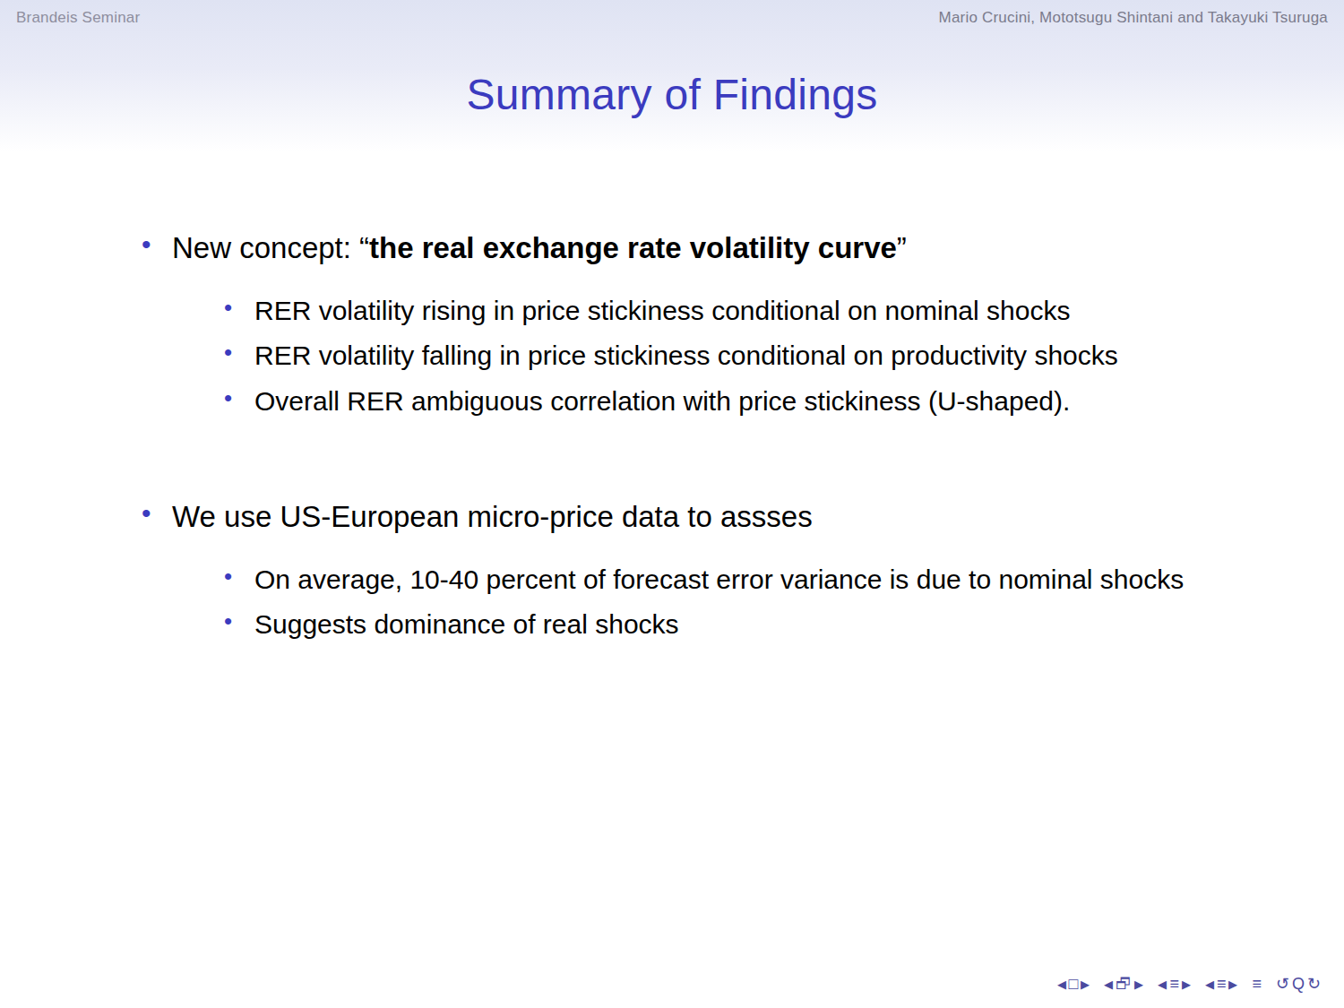Brandeis Seminar
Mario Crucini, Mototsugu Shintani and Takayuki Tsuruga
Summary of Findings
New concept: “the real exchange rate volatility curve”
RER volatility rising in price stickiness conditional on nominal shocks
RER volatility falling in price stickiness conditional on productivity shocks
Overall RER ambiguous correlation with price stickiness (U-shaped).
We use US-European micro-price data to assses
On average, 10-40 percent of forecast error variance is due to nominal shocks
Suggests dominance of real shocks
◀□▶ ◀🗗▶ ◀≡▶ ◀≡▶ ≡ ↺Q↻